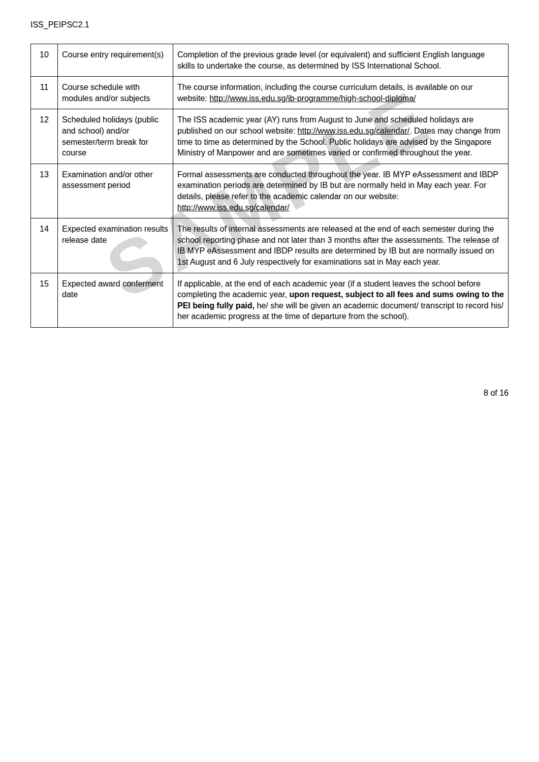ISS_PEIPSC2.1
| 10 | Course entry requirement(s) | Completion of the previous grade level (or equivalent) and sufficient English language skills to undertake the course, as determined by ISS International School. |
| 11 | Course schedule with modules and/or subjects | The course information, including the course curriculum details, is available on our website: http://www.iss.edu.sg/ib-programme/high-school-diploma/ |
| 12 | Scheduled holidays (public and school) and/or semester/term break for course | The ISS academic year (AY) runs from August to June and scheduled holidays are published on our school website: http://www.iss.edu.sg/calendar/ . Dates may change from time to time as determined by the School. Public holidays are advised by the Singapore Ministry of Manpower and are sometimes varied or confirmed throughout the year. |
| 13 | Examination and/or other assessment period | Formal assessments are conducted throughout the year. IB MYP eAssessment and IBDP examination periods are determined by IB but are normally held in May each year. For details, please refer to the academic calendar on our website: http://www.iss.edu.sg/calendar/ |
| 14 | Expected examination results release date | The results of internal assessments are released at the end of each semester during the school reporting phase and not later than 3 months after the assessments. The release of IB MYP eAssessment and IBDP results are determined by IB but are normally issued on 1st August and 6 July respectively for examinations sat in May each year. |
| 15 | Expected award conferment date | If applicable, at the end of each academic year (if a student leaves the school before completing the academic year, upon request, subject to all fees and sums owing to the PEI being fully paid, he/ she will be given an academic document/ transcript to record his/ her academic progress at the time of departure from the school). |
8 of 16
SAMPLE